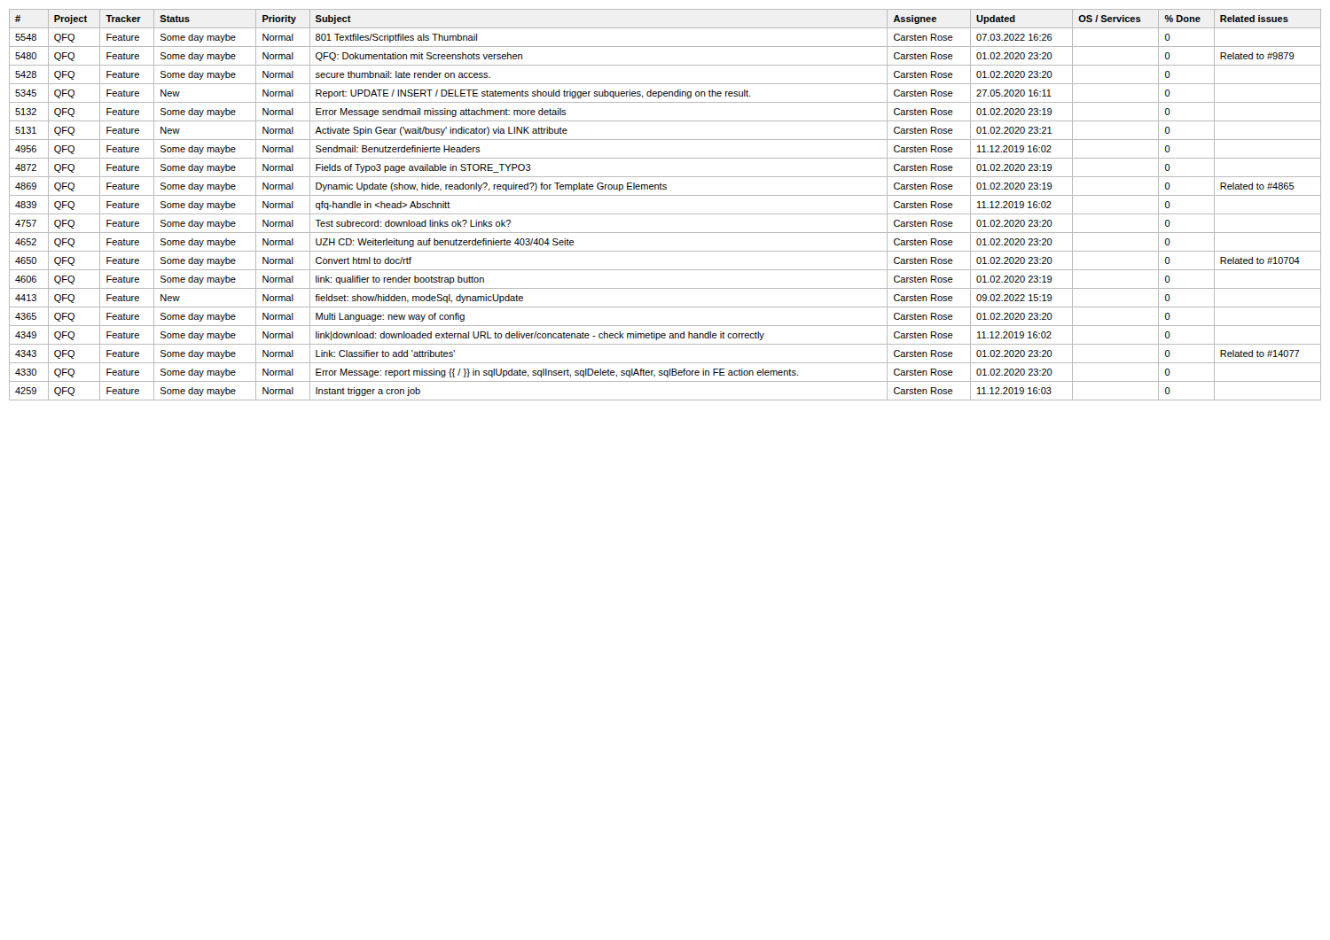| # | Project | Tracker | Status | Priority | Subject | Assignee | Updated | OS / Services | % Done | Related issues |
| --- | --- | --- | --- | --- | --- | --- | --- | --- | --- | --- |
| 5548 | QFQ | Feature | Some day maybe | Normal | 801 Textfiles/Scriptfiles als Thumbnail | Carsten Rose | 07.03.2022 16:26 | | 0 | |
| 5480 | QFQ | Feature | Some day maybe | Normal | QFQ: Dokumentation mit Screenshots versehen | Carsten Rose | 01.02.2020 23:20 | | 0 | Related to #9879 |
| 5428 | QFQ | Feature | Some day maybe | Normal | secure thumbnail: late render on access. | Carsten Rose | 01.02.2020 23:20 | | 0 | |
| 5345 | QFQ | Feature | New | Normal | Report: UPDATE / INSERT / DELETE statements should trigger subqueries, depending on the result. | Carsten Rose | 27.05.2020 16:11 | | 0 | |
| 5132 | QFQ | Feature | Some day maybe | Normal | Error Message sendmail missing attachment: more details | Carsten Rose | 01.02.2020 23:19 | | 0 | |
| 5131 | QFQ | Feature | New | Normal | Activate Spin Gear ('wait/busy' indicator) via LINK attribute | Carsten Rose | 01.02.2020 23:21 | | 0 | |
| 4956 | QFQ | Feature | Some day maybe | Normal | Sendmail: Benutzerdefinierte Headers | Carsten Rose | 11.12.2019 16:02 | | 0 | |
| 4872 | QFQ | Feature | Some day maybe | Normal | Fields of Typo3 page available in STORE_TYPO3 | Carsten Rose | 01.02.2020 23:19 | | 0 | |
| 4869 | QFQ | Feature | Some day maybe | Normal | Dynamic Update (show, hide, readonly?, required?) for Template Group Elements | Carsten Rose | 01.02.2020 23:19 | | 0 | Related to #4865 |
| 4839 | QFQ | Feature | Some day maybe | Normal | qfq-handle in <head> Abschnitt | Carsten Rose | 11.12.2019 16:02 | | 0 | |
| 4757 | QFQ | Feature | Some day maybe | Normal | Test subrecord: download links ok? Links ok? | Carsten Rose | 01.02.2020 23:20 | | 0 | |
| 4652 | QFQ | Feature | Some day maybe | Normal | UZH CD: Weiterleitung auf benutzerdefinierte 403/404 Seite | Carsten Rose | 01.02.2020 23:20 | | 0 | |
| 4650 | QFQ | Feature | Some day maybe | Normal | Convert html to doc/rtf | Carsten Rose | 01.02.2020 23:20 | | 0 | Related to #10704 |
| 4606 | QFQ | Feature | Some day maybe | Normal | link: qualifier to render bootstrap button | Carsten Rose | 01.02.2020 23:19 | | 0 | |
| 4413 | QFQ | Feature | New | Normal | fieldset: show/hidden, modeSql, dynamicUpdate | Carsten Rose | 09.02.2022 15:19 | | 0 | |
| 4365 | QFQ | Feature | Some day maybe | Normal | Multi Language: new way of config | Carsten Rose | 01.02.2020 23:20 | | 0 | |
| 4349 | QFQ | Feature | Some day maybe | Normal | link/download: downloaded external URL to deliver/concatenate - check mimetipe and handle it correctly | Carsten Rose | 11.12.2019 16:02 | | 0 | |
| 4343 | QFQ | Feature | Some day maybe | Normal | Link: Classifier to add 'attributes' | Carsten Rose | 01.02.2020 23:20 | | 0 | Related to #14077 |
| 4330 | QFQ | Feature | Some day maybe | Normal | Error Message: report missing {{ / }} in sqlUpdate, sqlInsert, sqlDelete, sqlAfter, sqlBefore in FE action elements. | Carsten Rose | 01.02.2020 23:20 | | 0 | |
| 4259 | QFQ | Feature | Some day maybe | Normal | Instant trigger a cron job | Carsten Rose | 11.12.2019 16:03 | | 0 | |